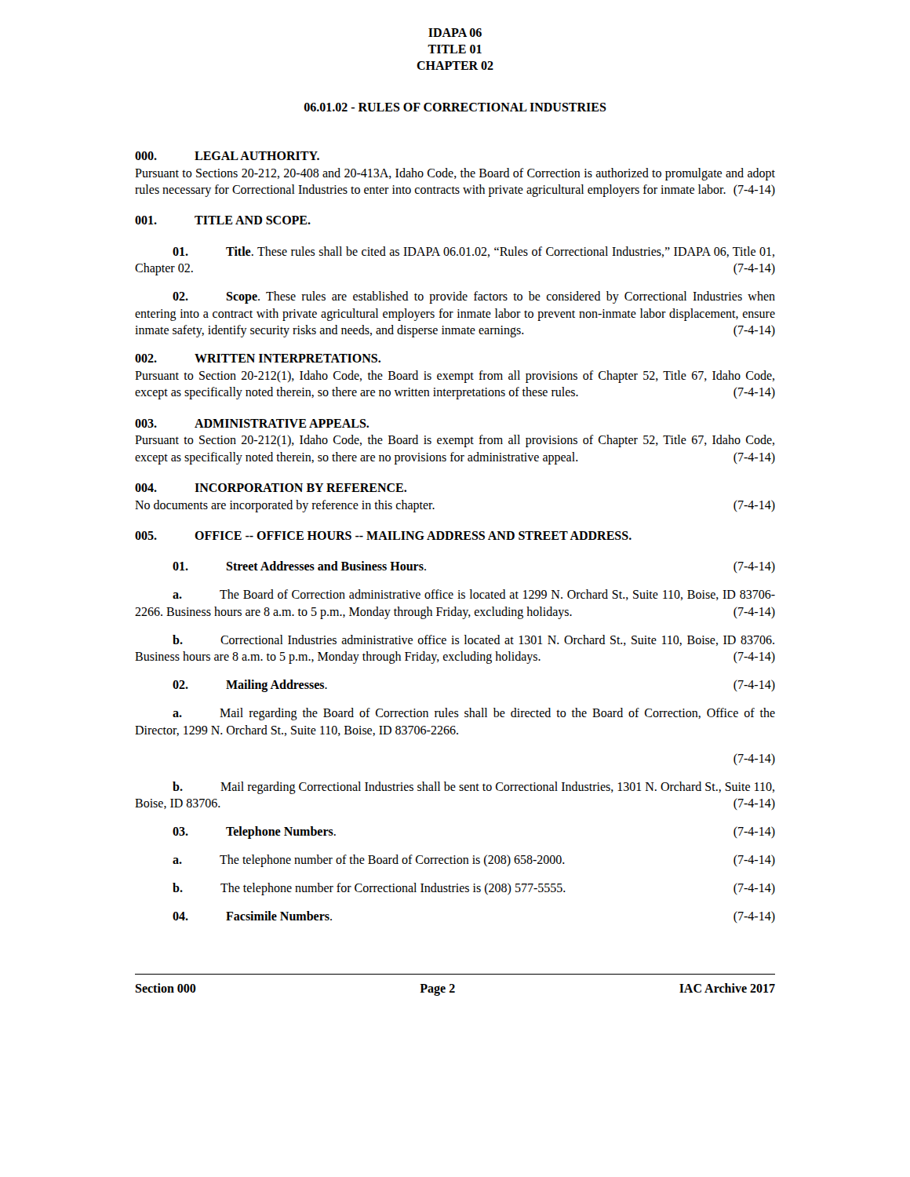IDAPA 06
TITLE 01
CHAPTER 02
06.01.02 - RULES OF CORRECTIONAL INDUSTRIES
000. LEGAL AUTHORITY.
Pursuant to Sections 20-212, 20-408 and 20-413A, Idaho Code, the Board of Correction is authorized to promulgate and adopt rules necessary for Correctional Industries to enter into contracts with private agricultural employers for inmate labor.(7-4-14)
001. TITLE AND SCOPE.
01. Title. These rules shall be cited as IDAPA 06.01.02, “Rules of Correctional Industries,” IDAPA 06, Title 01, Chapter 02.(7-4-14)
02. Scope. These rules are established to provide factors to be considered by Correctional Industries when entering into a contract with private agricultural employers for inmate labor to prevent non-inmate labor displacement, ensure inmate safety, identify security risks and needs, and disperse inmate earnings.(7-4-14)
002. WRITTEN INTERPRETATIONS.
Pursuant to Section 20-212(1), Idaho Code, the Board is exempt from all provisions of Chapter 52, Title 67, Idaho Code, except as specifically noted therein, so there are no written interpretations of these rules.(7-4-14)
003. ADMINISTRATIVE APPEALS.
Pursuant to Section 20-212(1), Idaho Code, the Board is exempt from all provisions of Chapter 52, Title 67, Idaho Code, except as specifically noted therein, so there are no provisions for administrative appeal.(7-4-14)
004. INCORPORATION BY REFERENCE.
No documents are incorporated by reference in this chapter.(7-4-14)
005. OFFICE -- OFFICE HOURS -- MAILING ADDRESS AND STREET ADDRESS.
01. Street Addresses and Business Hours.(7-4-14)
a. The Board of Correction administrative office is located at 1299 N. Orchard St., Suite 110, Boise, ID 83706-2266. Business hours are 8 a.m. to 5 p.m., Monday through Friday, excluding holidays.(7-4-14)
b. Correctional Industries administrative office is located at 1301 N. Orchard St., Suite 110, Boise, ID 83706. Business hours are 8 a.m. to 5 p.m., Monday through Friday, excluding holidays.(7-4-14)
02. Mailing Addresses.(7-4-14)
a. Mail regarding the Board of Correction rules shall be directed to the Board of Correction, Office of the Director, 1299 N. Orchard St., Suite 110, Boise, ID 83706-2266.
(7-4-14)
b. Mail regarding Correctional Industries shall be sent to Correctional Industries, 1301 N. Orchard St., Suite 110, Boise, ID 83706.(7-4-14)
03. Telephone Numbers.(7-4-14)
a. The telephone number of the Board of Correction is (208) 658-2000.(7-4-14)
b. The telephone number for Correctional Industries is (208) 577-5555.(7-4-14)
04. Facsimile Numbers.(7-4-14)
Section 000 Page 2 IAC Archive 2017